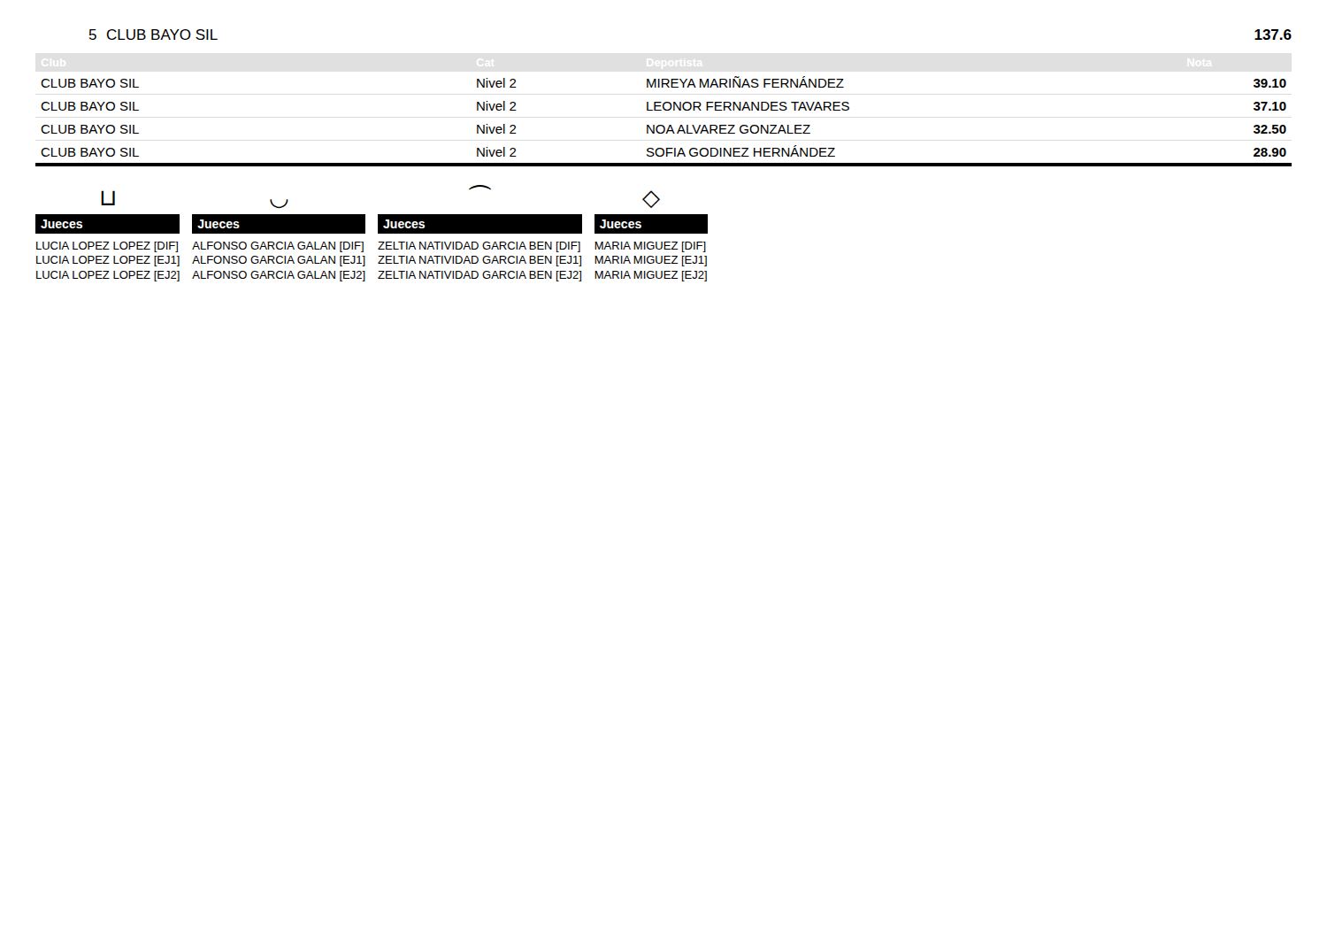5 CLUB BAYO SIL 137.6
| Club | Cat | Deportista | Nota |
| --- | --- | --- | --- |
| CLUB BAYO SIL | Nivel 2 | MIREYA MARIÑAS FERNÁNDEZ | 39.10 |
| CLUB BAYO SIL | Nivel 2 | LEONOR FERNANDES TAVARES | 37.10 |
| CLUB BAYO SIL | Nivel 2 | NOA ALVAREZ GONZALEZ | 32.50 |
| CLUB BAYO SIL | Nivel 2 | SOFIA GODINEZ HERNÁNDEZ | 28.90 |
⊔
Jueces
LUCIA LOPEZ LOPEZ [DIF]
LUCIA LOPEZ LOPEZ [EJ1]
LUCIA LOPEZ LOPEZ [EJ2]
◡
Jueces
ALFONSO GARCIA GALAN [DIF]
ALFONSO GARCIA GALAN [EJ1]
ALFONSO GARCIA GALAN [EJ2]
⏜
Jueces
ZELTIA NATIVIDAD GARCIA BEN [DIF]
ZELTIA NATIVIDAD GARCIA BEN [EJ1]
ZELTIA NATIVIDAD GARCIA BEN [EJ2]
◇
Jueces
MARIA MIGUEZ [DIF]
MARIA MIGUEZ [EJ1]
MARIA MIGUEZ [EJ2]